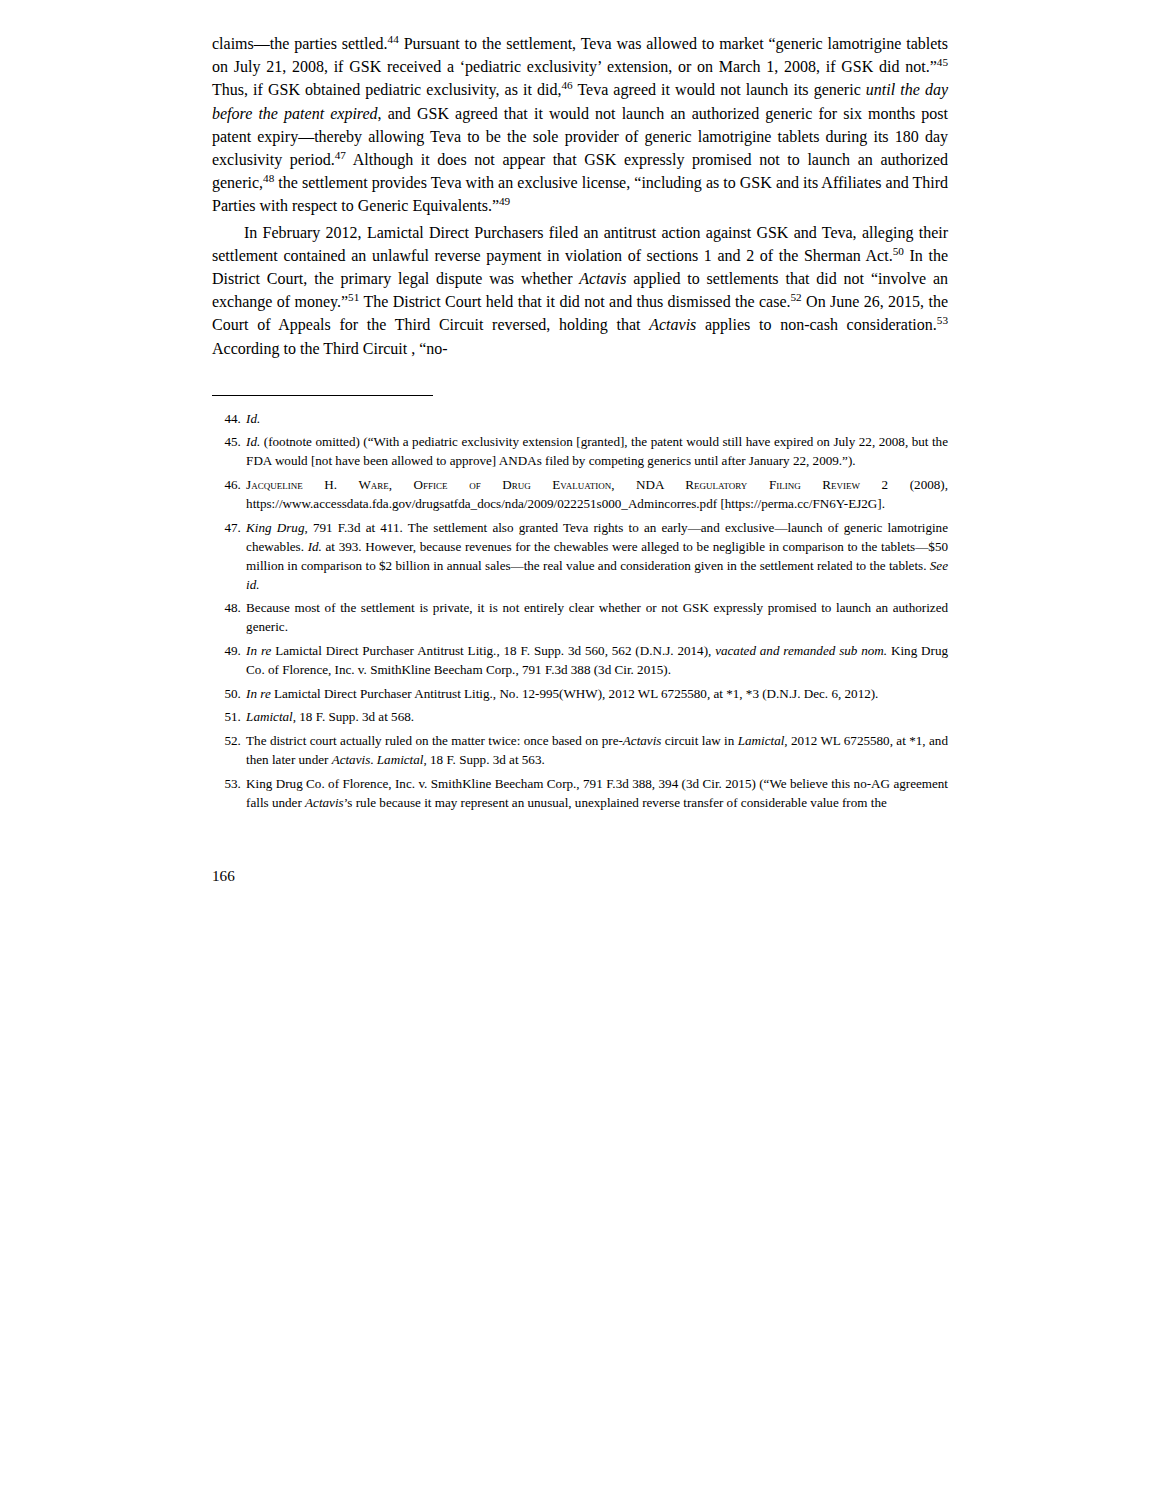claims—the parties settled.44 Pursuant to the settlement, Teva was allowed to market “generic lamotrigine tablets on July 21, 2008, if GSK received a ‘pediatric exclusivity’ extension, or on March 1, 2008, if GSK did not.”45 Thus, if GSK obtained pediatric exclusivity, as it did,46 Teva agreed it would not launch its generic until the day before the patent expired, and GSK agreed that it would not launch an authorized generic for six months post patent expiry—thereby allowing Teva to be the sole provider of generic lamotrigine tablets during its 180 day exclusivity period.47 Although it does not appear that GSK expressly promised not to launch an authorized generic,48 the settlement provides Teva with an exclusive license, “including as to GSK and its Affiliates and Third Parties with respect to Generic Equivalents.”49
In February 2012, Lamictal Direct Purchasers filed an antitrust action against GSK and Teva, alleging their settlement contained an unlawful reverse payment in violation of sections 1 and 2 of the Sherman Act.50 In the District Court, the primary legal dispute was whether Actavis applied to settlements that did not “involve an exchange of money.”51 The District Court held that it did not and thus dismissed the case.52 On June 26, 2015, the Court of Appeals for the Third Circuit reversed, holding that Actavis applies to non-cash consideration.53 According to the Third Circuit , “no-
44. Id.
45. Id. (footnote omitted) (“With a pediatric exclusivity extension [granted], the patent would still have expired on July 22, 2008, but the FDA would [not have been allowed to approve] ANDAs filed by competing generics until after January 22, 2009.”).
46. Jacqueline H. Ware, Office of Drug Evaluation, NDA Regulatory Filing Review 2 (2008), https://www.accessdata.fda.gov/drugsatfda_docs/nda/2009/022251s000_Admincorres.pdf [https://perma.cc/FN6Y-EJ2G].
47. King Drug, 791 F.3d at 411. The settlement also granted Teva rights to an early—and exclusive—launch of generic lamotrigine chewables. Id. at 393. However, because revenues for the chewables were alleged to be negligible in comparison to the tablets—$50 million in comparison to $2 billion in annual sales—the real value and consideration given in the settlement related to the tablets. See id.
48. Because most of the settlement is private, it is not entirely clear whether or not GSK expressly promised to launch an authorized generic.
49. In re Lamictal Direct Purchaser Antitrust Litig., 18 F. Supp. 3d 560, 562 (D.N.J. 2014), vacated and remanded sub nom. King Drug Co. of Florence, Inc. v. SmithKline Beecham Corp., 791 F.3d 388 (3d Cir. 2015).
50. In re Lamictal Direct Purchaser Antitrust Litig., No. 12-995(WHW), 2012 WL 6725580, at *1, *3 (D.N.J. Dec. 6, 2012).
51. Lamictal, 18 F. Supp. 3d at 568.
52. The district court actually ruled on the matter twice: once based on pre-Actavis circuit law in Lamictal, 2012 WL 6725580, at *1, and then later under Actavis. Lamictal, 18 F. Supp. 3d at 563.
53. King Drug Co. of Florence, Inc. v. SmithKline Beecham Corp., 791 F.3d 388, 394 (3d Cir. 2015) (“We believe this no-AG agreement falls under Actavis’s rule because it may represent an unusual, unexplained reverse transfer of considerable value from the
166